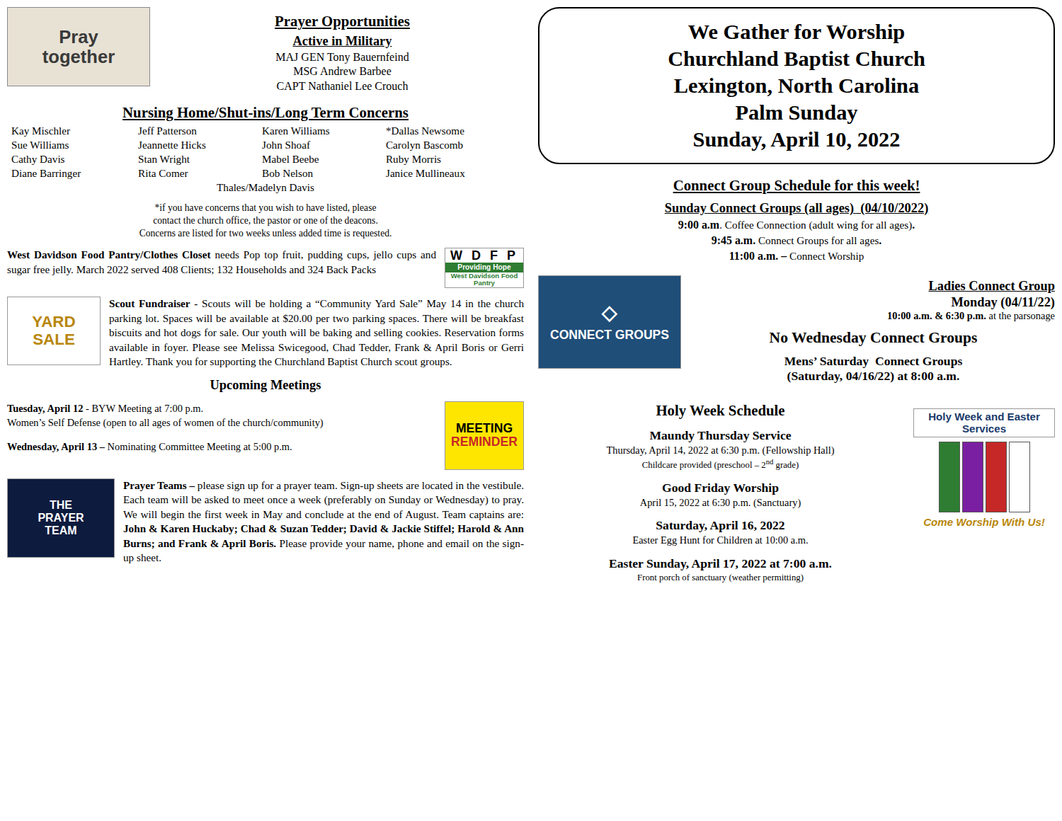Pray
together
Prayer Opportunities
Active in Military
MAJ GEN Tony Bauernfeind
MSG Andrew Barbee
CAPT Nathaniel Lee Crouch
Nursing Home/Shut-ins/Long Term Concerns
| Kay Mischler | Jeff Patterson | Karen Williams | *Dallas Newsome |
| Sue Williams | Jeannette Hicks | John Shoaf | Carolyn Bascomb |
| Cathy Davis | Stan Wright | Mabel Beebe | Ruby Morris |
| Diane Barringer | Rita Comer | Bob Nelson | Janice Mullineaux |
| Thales/Madelyn Davis |
*if you have concerns that you wish to have listed, please
contact the church office, the pastor or one of the deacons.
Concerns are listed for two weeks unless added time is requested.
West Davidson Food Pantry/Clothes Closet needs Pop top fruit, pudding cups, jello cups and sugar free jelly. March 2022 served 408 Clients; 132 Households and 324 Back Packs
W D F P Providing Hope West Davidson Food Pantry
YARD
SALE
Scout Fundraiser - Scouts will be holding a “Community Yard Sale” May 14 in the church parking lot. Spaces will be available at $20.00 per two parking spaces. There will be breakfast biscuits and hot dogs for sale. Our youth will be baking and selling cookies. Reservation forms available in foyer. Please see Melissa Swicegood, Chad Tedder, Frank & April Boris or Gerri Hartley. Thank you for supporting the Churchland Baptist Church scout groups.
Upcoming Meetings
Tuesday, April 12 - BYW Meeting at 7:00 p.m.
Women’s Self Defense (open to all ages of women of the church/community)
Wednesday, April 13 – Nominating Committee Meeting at 5:00 p.m.
MEETING
REMINDER
THE
PRAYER
TEAM
Prayer Teams – please sign up for a prayer team. Sign-up sheets are located in the vestibule. Each team will be asked to meet once a week (preferably on Sunday or Wednesday) to pray. We will begin the first week in May and conclude at the end of August. Team captains are: John & Karen Huckaby; Chad & Suzan Tedder; David & Jackie Stiffel; Harold & Ann Burns; and Frank & April Boris. Please provide your name, phone and email on the sign-up sheet.
We Gather for Worship
Churchland Baptist Church
Lexington, North Carolina
Palm Sunday
Sunday, April 10, 2022
Connect Group Schedule for this week!
Sunday Connect Groups (all ages) (04/10/2022)
9:00 a.m. Coffee Connection (adult wing for all ages).
9:45 a.m. Connect Groups for all ages.
11:00 a.m. – Connect Worship
◇
CONNECT GROUPS
Ladies Connect Group
Monday (04/11/22)
10:00 a.m. & 6:30 p.m. at the parsonage
No Wednesday Connect Groups
Mens’ Saturday Connect Groups
(Saturday, 04/16/22) at 8:00 a.m.
Holy Week Schedule
Maundy Thursday Service
Thursday, April 14, 2022 at 6:30 p.m. (Fellowship Hall)
Childcare provided (preschool – 2nd grade)
Good Friday Worship
April 15, 2022 at 6:30 p.m. (Sanctuary)
Saturday, April 16, 2022
Easter Egg Hunt for Children at 10:00 a.m.
Easter Sunday, April 17, 2022 at 7:00 a.m.
Front porch of sanctuary (weather permitting)
Holy Week and Easter Services
Come Worship With Us!